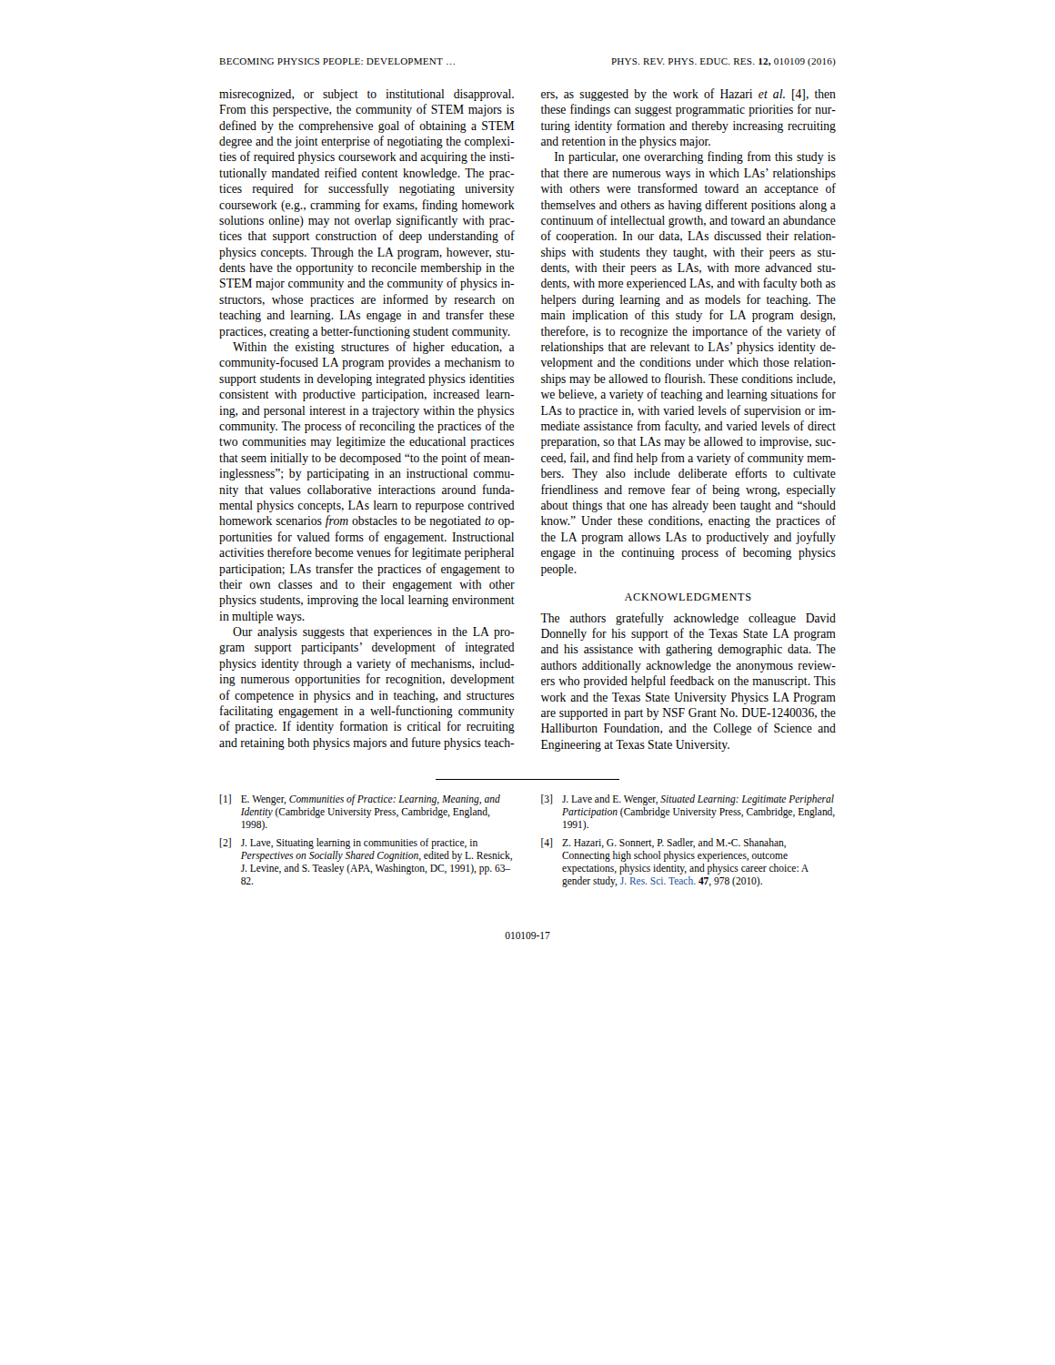Becoming physics people: Development …
Phys. Rev. Phys. Educ. Res. 12, 010109 (2016)
misrecognized, or subject to institutional disapproval. From this perspective, the community of STEM majors is defined by the comprehensive goal of obtaining a STEM degree and the joint enterprise of negotiating the complexities of required physics coursework and acquiring the institutionally mandated reified content knowledge. The practices required for successfully negotiating university coursework (e.g., cramming for exams, finding homework solutions online) may not overlap significantly with practices that support construction of deep understanding of physics concepts. Through the LA program, however, students have the opportunity to reconcile membership in the STEM major community and the community of physics instructors, whose practices are informed by research on teaching and learning. LAs engage in and transfer these practices, creating a better-functioning student community.
Within the existing structures of higher education, a community-focused LA program provides a mechanism to support students in developing integrated physics identities consistent with productive participation, increased learning, and personal interest in a trajectory within the physics community. The process of reconciling the practices of the two communities may legitimize the educational practices that seem initially to be decomposed “to the point of meaninglessness”; by participating in an instructional community that values collaborative interactions around fundamental physics concepts, LAs learn to repurpose contrived homework scenarios from obstacles to be negotiated to opportunities for valued forms of engagement. Instructional activities therefore become venues for legitimate peripheral participation; LAs transfer the practices of engagement to their own classes and to their engagement with other physics students, improving the local learning environment in multiple ways.
Our analysis suggests that experiences in the LA program support participants’ development of integrated physics identity through a variety of mechanisms, including numerous opportunities for recognition, development of competence in physics and in teaching, and structures facilitating engagement in a well-functioning community of practice. If identity formation is critical for recruiting and retaining both physics majors and future physics teachers, as suggested by the work of Hazari et al. [4], then these findings can suggest programmatic priorities for nurturing identity formation and thereby increasing recruiting and retention in the physics major.
In particular, one overarching finding from this study is that there are numerous ways in which LAs’ relationships with others were transformed toward an acceptance of themselves and others as having different positions along a continuum of intellectual growth, and toward an abundance of cooperation. In our data, LAs discussed their relationships with students they taught, with their peers as students, with their peers as LAs, with more advanced students, with more experienced LAs, and with faculty both as helpers during learning and as models for teaching. The main implication of this study for LA program design, therefore, is to recognize the importance of the variety of relationships that are relevant to LAs’ physics identity development and the conditions under which those relationships may be allowed to flourish. These conditions include, we believe, a variety of teaching and learning situations for LAs to practice in, with varied levels of supervision or immediate assistance from faculty, and varied levels of direct preparation, so that LAs may be allowed to improvise, succeed, fail, and find help from a variety of community members. They also include deliberate efforts to cultivate friendliness and remove fear of being wrong, especially about things that one has already been taught and “should know.” Under these conditions, enacting the practices of the LA program allows LAs to productively and joyfully engage in the continuing process of becoming physics people.
Acknowledgments
The authors gratefully acknowledge colleague David Donnelly for his support of the Texas State LA program and his assistance with gathering demographic data. The authors additionally acknowledge the anonymous reviewers who provided helpful feedback on the manuscript. This work and the Texas State University Physics LA Program are supported in part by NSF Grant No. DUE-1240036, the Halliburton Foundation, and the College of Science and Engineering at Texas State University.
[1]
E. Wenger, Communities of Practice: Learning, Meaning, and Identity (Cambridge University Press, Cambridge, England, 1998).
[2]
J. Lave, Situating learning in communities of practice, in Perspectives on Socially Shared Cognition, edited by L. Resnick, J. Levine, and S. Teasley (APA, Washington, DC, 1991), pp. 63–82.
[3]
J. Lave and E. Wenger, Situated Learning: Legitimate Peripheral Participation (Cambridge University Press, Cambridge, England, 1991).
[4]
Z. Hazari, G. Sonnert, P. Sadler, and M.-C. Shanahan, Connecting high school physics experiences, outcome expectations, physics identity, and physics career choice: A gender study, J. Res. Sci. Teach. 47, 978 (2010).
010109-17